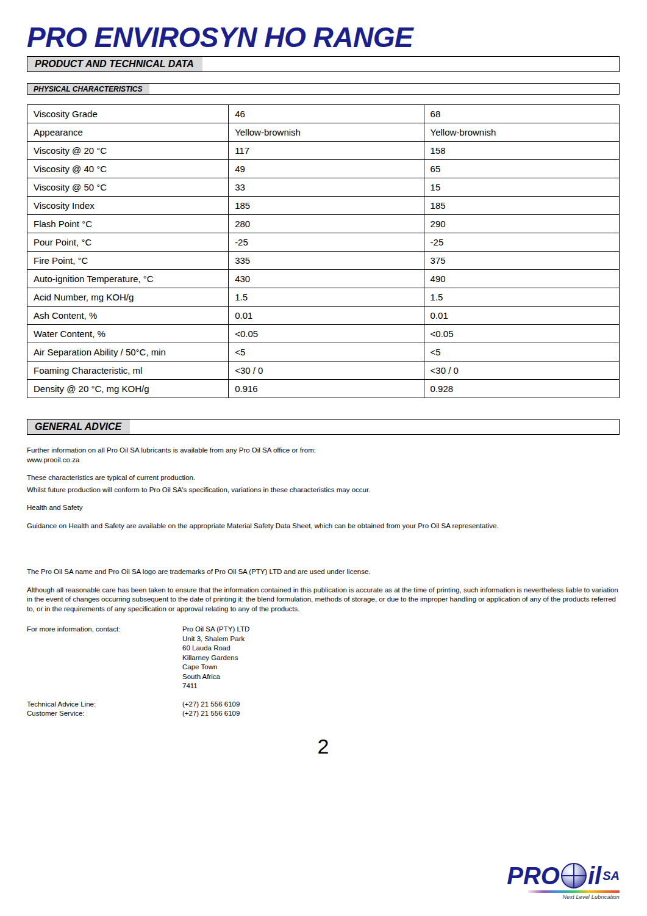PRO ENVIROSYN HO RANGE
PRODUCT AND TECHNICAL DATA
PHYSICAL CHARACTERISTICS
| Viscosity Grade | 46 | 68 |
| Appearance | Yellow-brownish | Yellow-brownish |
| Viscosity @ 20 °C | 117 | 158 |
| Viscosity @ 40 °C | 49 | 65 |
| Viscosity @ 50 °C | 33 | 15 |
| Viscosity Index | 185 | 185 |
| Flash Point °C | 280 | 290 |
| Pour Point, °C | -25 | -25 |
| Fire Point, °C | 335 | 375 |
| Auto-ignition Temperature, °C | 430 | 490 |
| Acid Number, mg KOH/g | 1.5 | 1.5 |
| Ash Content, % | 0.01 | 0.01 |
| Water Content, % | <0.05 | <0.05 |
| Air Separation Ability / 50°C, min | <5 | <5 |
| Foaming Characteristic, ml | <30 / 0 | <30 / 0 |
| Density @ 20 °C, mg KOH/g | 0.916 | 0.928 |
GENERAL ADVICE
Further information on all Pro Oil SA lubricants is available from any Pro Oil SA office or from:
www.prooil.co.za
These characteristics are typical of current production.
Whilst future production will conform to Pro Oil SA's specification, variations in these characteristics may occur.
Health and Safety
Guidance on Health and Safety are available on the appropriate Material Safety Data Sheet, which can be obtained from your Pro Oil SA representative.
The Pro Oil SA name and Pro Oil SA logo are trademarks of Pro Oil SA (PTY) LTD and are used under license.
Although all reasonable care has been taken to ensure that the information contained in this publication is accurate as at the time of printing, such information is nevertheless liable to variation in the event of changes occurring subsequent to the date of printing it: the blend formulation, methods of storage, or due to the improper handling or application of any of the products referred to, or in the requirements of any specification or approval relating to any of the products.
For more information, contact:
Pro Oil SA (PTY) LTD
Unit 3, Shalem Park
60 Lauda Road
Killarney Gardens
Cape Town
South Africa
7411
Technical Advice Line:
Customer Service:
(+27) 21 556 6109
(+27) 21 556 6109
2
PRO ilSA
Next Level Lubrication